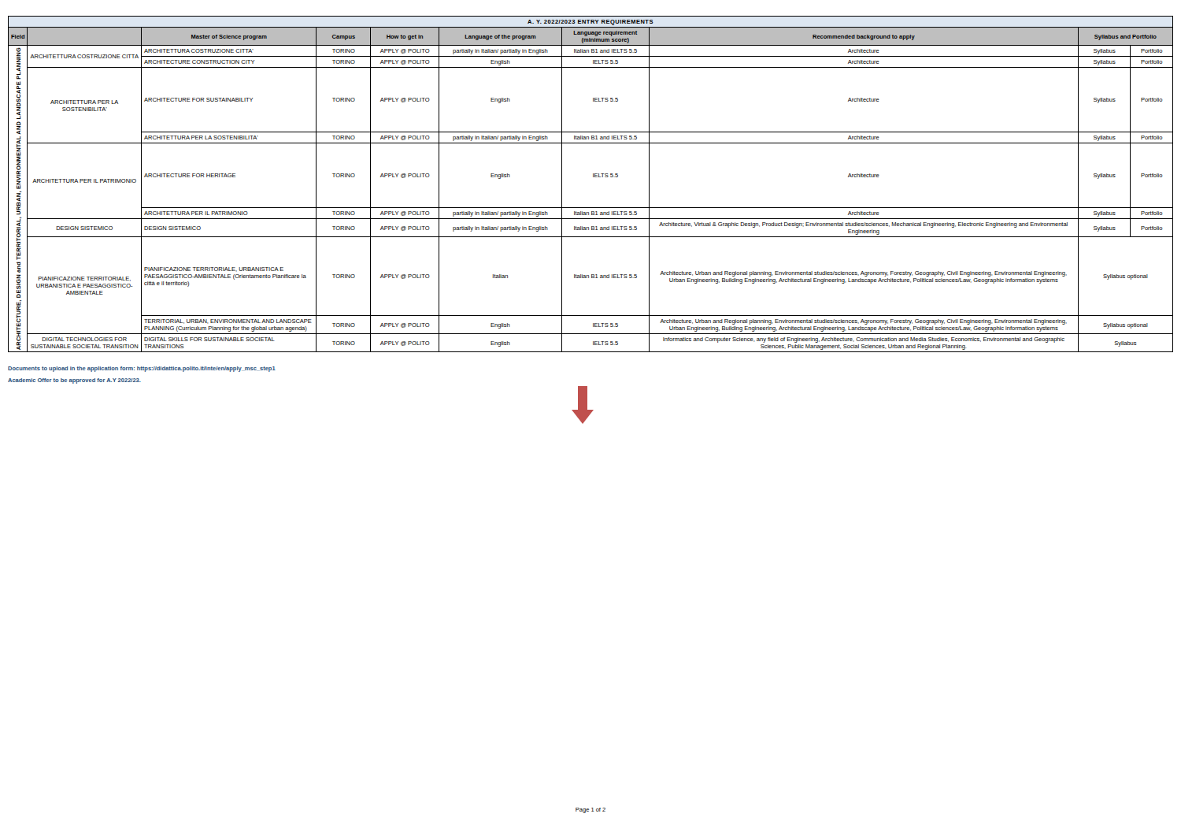| A. Y. 2022/2023 ENTRY REQUIREMENTS |
| Field | | Master of Science program | Campus | How to get in | Language of the program | Language requirement (minimum score) | Recommended background to apply | Syllabus and Portfolio |
| ARCHITECTURE, DESIGN and TERRITORIAL, URBAN, ENVIRONMENTAL AND LANDSCAPE PLANNING | ARCHITETTURA COSTRUZIONE CITTA | ARCHITETTURA COSTRUZIONE CITTA' | TORINO | APPLY @ POLITO | partially in Italian/ partially in English | Italian B1 and IELTS 5.5 | Architecture | Syllabus | Portfolio |
| ARCHITECTURE CONSTRUCTION CITY | TORINO | APPLY @ POLITO | English | IELTS 5.5 | Architecture | Syllabus | Portfolio |
| ARCHITETTURA PER LA SOSTENIBILITA' | ARCHITECTURE FOR SUSTAINABILITY | TORINO | APPLY @ POLITO | English | IELTS 5.5 | Architecture | Syllabus | Portfolio |
| ARCHITETTURA PER LA SOSTENIBILITA' | TORINO | APPLY @ POLITO | partially in Italian/ partially in English | Italian B1 and IELTS 5.5 | Architecture | Syllabus | Portfolio |
| ARCHITETTURA PER IL PATRIMONIO | ARCHITECTURE FOR HERITAGE | TORINO | APPLY @ POLITO | English | IELTS 5.5 | Architecture | Syllabus | Portfolio |
| ARCHITETTURA PER IL PATRIMONIO | TORINO | APPLY @ POLITO | partially in Italian/ partially in English | Italian B1 and IELTS 5.5 | Architecture | Syllabus | Portfolio |
| DESIGN SISTEMICO | DESIGN SISTEMICO | TORINO | APPLY @ POLITO | partially in Italian/ partially in English | Italian B1 and IELTS 5.5 | Architecture, Virtual & Graphic Design, Product Design; Environmental studies/sciences, Mechanical Engineering, Electronic Engineering and Environmental Engineering | Syllabus | Portfolio |
| PIANIFICAZIONE TERRITORIALE, URBANISTICA E PAESAGGISTICO-AMBIENTALE | PIANIFICAZIONE TERRITORIALE, URBANISTICA E PAESAGGISTICO-AMBIENTALE (Orientamento Pianificare la città e il territorio) | TORINO | APPLY @ POLITO | Italian | Italian B1 and IELTS 5.5 | Architecture, Urban and Regional planning, Environmental studies/sciences, Agronomy, Forestry, Geography, Civil Engineering, Environmental Engineering, Urban Engineering, Building Engineering, Architectural Engineering, Landscape Architecture, Political sciences/Law, Geographic information systems | Syllabus optional |
| TERRITORIAL, URBAN, ENVIRONMENTAL AND LANDSCAPE PLANNING (Curriculum Planning for the global urban agenda) | TORINO | APPLY @ POLITO | English | IELTS 5.5 | Architecture, Urban and Regional planning, Environmental studies/sciences, Agronomy, Forestry, Geography, Civil Engineering, Environmental Engineering, Urban Engineering, Building Engineering, Architectural Engineering, Landscape Architecture, Political sciences/Law, Geographic information systems | Syllabus optional |
| DIGITAL TECHNOLOGIES FOR SUSTAINABLE SOCIETAL TRANSITION | DIGITAL SKILLS FOR SUSTAINABLE SOCIETAL TRANSITIONS | TORINO | APPLY @ POLITO | English | IELTS 5.5 | Informatics and Computer Science, any field of Engineering, Architecture, Communication and Media Studies, Economics, Environmental and Geographic Sciences, Public Management, Social Sciences, Urban and Regional Planning. | Syllabus |
Documents to upload in the application form: https://didattica.polito.it/inte/en/apply_msc_step1
Academic Offer to be approved for A.Y 2022/23.
Page 1 of 2